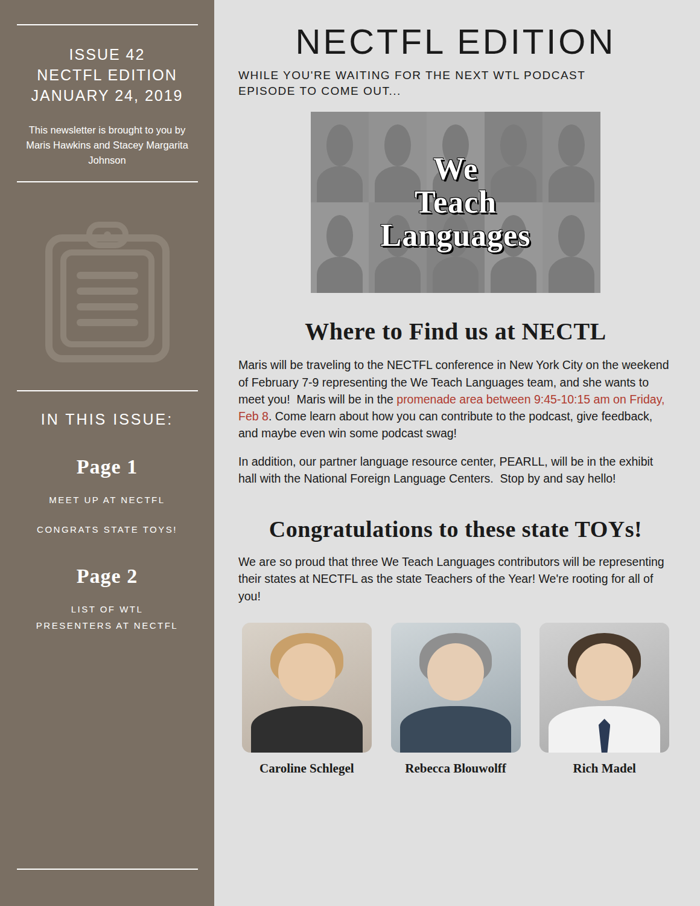ISSUE 42
NECTFL EDITION
JANUARY 24, 2019
This newsletter is brought to you by Maris Hawkins and Stacey Margarita Johnson
IN THIS ISSUE:
Page 1
MEET UP AT NECTFL
CONGRATS STATE TOYS!
Page 2
LIST OF WTL
PRESENTERS AT NECTFL
NECTFL EDITION
While you're waiting for the next WTL podcast episode to come out...
We Teach Languages
Where to Find us at NECTL
Maris will be traveling to the NECTFL conference in New York City on the weekend of February 7-9 representing the We Teach Languages team, and she wants to meet you! Maris will be in the promenade area between 9:45-10:15 am on Friday, Feb 8. Come learn about how you can contribute to the podcast, give feedback, and maybe even win some podcast swag!
In addition, our partner language resource center, PEARLL, will be in the exhibit hall with the National Foreign Language Centers. Stop by and say hello!
Congratulations to these state TOYs!
We are so proud that three We Teach Languages contributors will be representing their states at NECTFL as the state Teachers of the Year! We're rooting for all of you!
Caroline Schlegel
Rebecca Blouwolff
Rich Madel